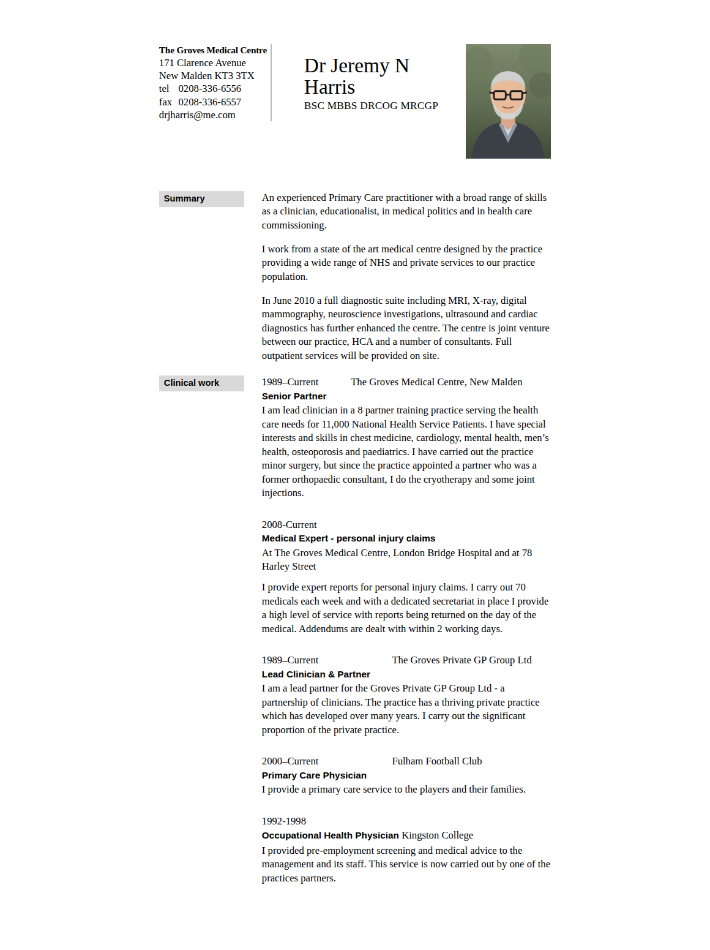The Groves Medical Centre
171 Clarence Avenue
New Malden KT3 3TX
tel0208-336-6556
fax0208-336-6557
drjharris@me.com
Dr Jeremy N Harris
BSC MBBS DRCOG MRCGP
Summary
An experienced Primary Care practitioner with a broad range of skills as a clinician, educationalist, in medical politics and in health care commissioning.
I work from a state of the art medical centre designed by the practice providing a wide range of NHS and private services to our practice population.
In June 2010 a full diagnostic suite including MRI, X-ray, digital mammography, neuroscience investigations, ultrasound and cardiac diagnostics has further enhanced the centre. The centre is joint venture between our practice, HCA and a number of consultants. Full outpatient services will be provided on site.
Clinical work
1989–CurrentThe Groves Medical Centre, New Malden
Senior Partner
I am lead clinician in a 8 partner training practice serving the health care needs for 11,000 National Health Service Patients. I have special interests and skills in chest medicine, cardiology, mental health, men’s health, osteoporosis and paediatrics. I have carried out the practice minor surgery, but since the practice appointed a partner who was a former orthopaedic consultant, I do the cryotherapy and some joint injections.
2008-Current
Medical Expert - personal injury claims
At The Groves Medical Centre, London Bridge Hospital and at 78 Harley Street
I provide expert reports for personal injury claims. I carry out 70 medicals each week and with a dedicated secretariat in place I provide a high level of service with reports being returned on the day of the medical. Addendums are dealt with within 2 working days.
1989–CurrentThe Groves Private GP Group Ltd
Lead Clinician & Partner
I am a lead partner for the Groves Private GP Group Ltd - a partnership of clinicians. The practice has a thriving private practice which has developed over many years. I carry out the significant proportion of the private practice.
2000–CurrentFulham Football Club
Primary Care Physician
I provide a primary care service to the players and their families.
1992-1998
Occupational Health Physician Kingston College
I provided pre-employment screening and medical advice to the management and its staff. This service is now carried out by one of the practices partners.